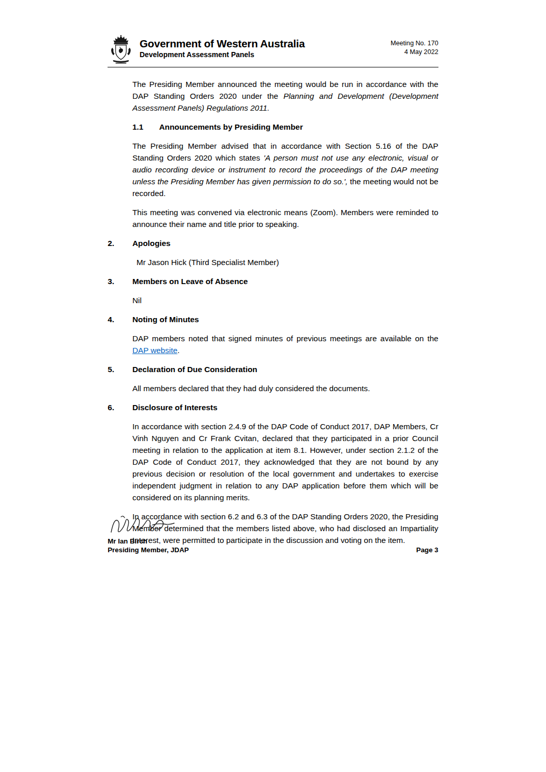Government of Western Australia
Development Assessment Panels
Meeting No. 170
4 May 2022
The Presiding Member announced the meeting would be run in accordance with the DAP Standing Orders 2020 under the Planning and Development (Development Assessment Panels) Regulations 2011.
1.1
Announcements by Presiding Member
The Presiding Member advised that in accordance with Section 5.16 of the DAP Standing Orders 2020 which states 'A person must not use any electronic, visual or audio recording device or instrument to record the proceedings of the DAP meeting unless the Presiding Member has given permission to do so.', the meeting would not be recorded.
This meeting was convened via electronic means (Zoom). Members were reminded to announce their name and title prior to speaking.
2.
Apologies
Mr Jason Hick (Third Specialist Member)
3.
Members on Leave of Absence
Nil
4.
Noting of Minutes
DAP members noted that signed minutes of previous meetings are available on the DAP website.
5.
Declaration of Due Consideration
All members declared that they had duly considered the documents.
6.
Disclosure of Interests
In accordance with section 2.4.9 of the DAP Code of Conduct 2017, DAP Members, Cr Vinh Nguyen and Cr Frank Cvitan, declared that they participated in a prior Council meeting in relation to the application at item 8.1. However, under section 2.1.2 of the DAP Code of Conduct 2017, they acknowledged that they are not bound by any previous decision or resolution of the local government and undertakes to exercise independent judgment in relation to any DAP application before them which will be considered on its planning merits.
In accordance with section 6.2 and 6.3 of the DAP Standing Orders 2020, the Presiding Member determined that the members listed above, who had disclosed an Impartiality Interest, were permitted to participate in the discussion and voting on the item.
Mr Ian Birch
Presiding Member, JDAP Page 3